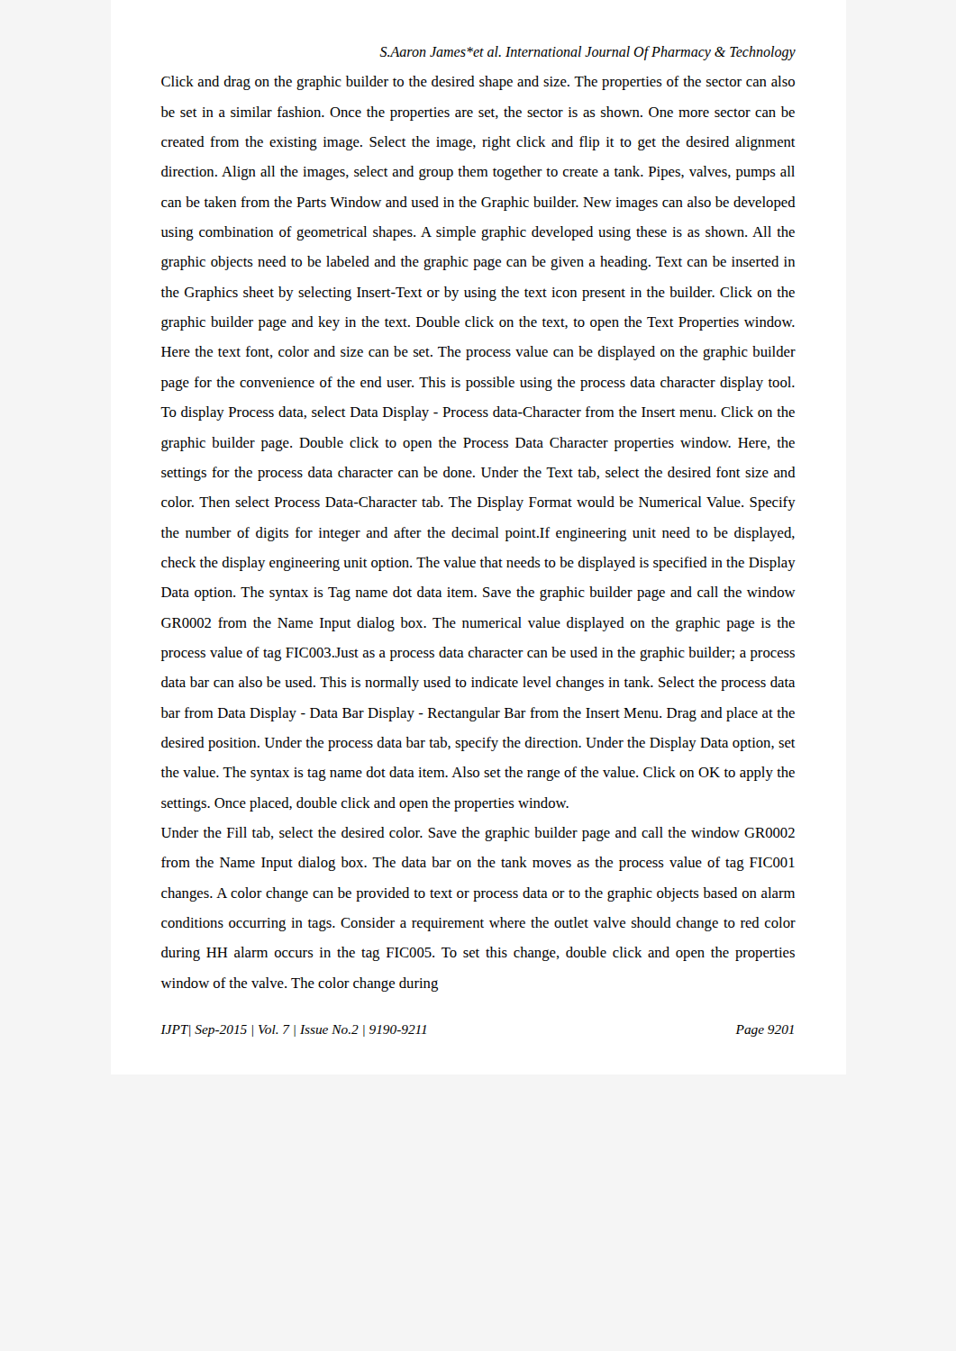S.Aaron James*et al. International Journal Of Pharmacy & Technology
Click and drag on the graphic builder to the desired shape and size. The properties of the sector can also be set in a similar fashion. Once the properties are set, the sector is as shown. One more sector can be created from the existing image. Select the image, right click and flip it to get the desired alignment direction. Align all the images, select and group them together to create a tank. Pipes, valves, pumps all can be taken from the Parts Window and used in the Graphic builder. New images can also be developed using combination of geometrical shapes. A simple graphic developed using these is as shown. All the graphic objects need to be labeled and the graphic page can be given a heading. Text can be inserted in the Graphics sheet by selecting Insert-Text or by using the text icon present in the builder. Click on the graphic builder page and key in the text. Double click on the text, to open the Text Properties window. Here the text font, color and size can be set. The process value can be displayed on the graphic builder page for the convenience of the end user. This is possible using the process data character display tool. To display Process data, select Data Display - Process data-Character from the Insert menu. Click on the graphic builder page. Double click to open the Process Data Character properties window. Here, the settings for the process data character can be done. Under the Text tab, select the desired font size and color. Then select Process Data-Character tab. The Display Format would be Numerical Value. Specify the number of digits for integer and after the decimal point.If engineering unit need to be displayed, check the display engineering unit option. The value that needs to be displayed is specified in the Display Data option. The syntax is Tag name dot data item. Save the graphic builder page and call the window GR0002 from the Name Input dialog box. The numerical value displayed on the graphic page is the process value of tag FIC003.Just as a process data character can be used in the graphic builder; a process data bar can also be used. This is normally used to indicate level changes in tank. Select the process data bar from Data Display - Data Bar Display - Rectangular Bar from the Insert Menu. Drag and place at the desired position. Under the process data bar tab, specify the direction. Under the Display Data option, set the value. The syntax is tag name dot data item. Also set the range of the value. Click on OK to apply the settings. Once placed, double click and open the properties window.
Under the Fill tab, select the desired color. Save the graphic builder page and call the window GR0002 from the Name Input dialog box. The data bar on the tank moves as the process value of tag FIC001 changes. A color change can be provided to text or process data or to the graphic objects based on alarm conditions occurring in tags. Consider a requirement where the outlet valve should change to red color during HH alarm occurs in the tag FIC005. To set this change, double click and open the properties window of the valve. The color change during
IJPT| Sep-2015 | Vol. 7 | Issue No.2 | 9190-9211 Page 9201